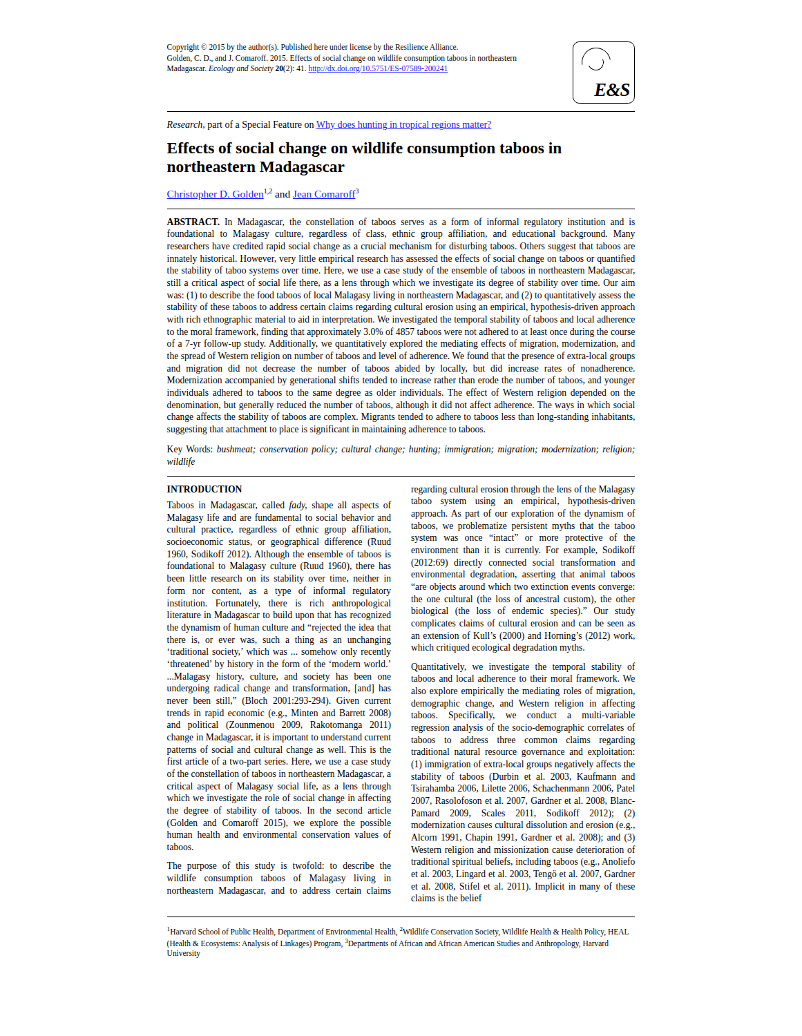Copyright © 2015 by the author(s). Published here under license by the Resilience Alliance.
Golden, C. D., and J. Comaroff. 2015. Effects of social change on wildlife consumption taboos in northeastern Madagascar. Ecology and Society 20(2): 41. http://dx.doi.org/10.5751/ES-07589-200241
E&S
Research, part of a Special Feature on Why does hunting in tropical regions matter?
Effects of social change on wildlife consumption taboos in northeastern Madagascar
Christopher D. Golden1,2 and Jean Comaroff3
ABSTRACT. In Madagascar, the constellation of taboos serves as a form of informal regulatory institution and is foundational to Malagasy culture, regardless of class, ethnic group affiliation, and educational background. Many researchers have credited rapid social change as a crucial mechanism for disturbing taboos. Others suggest that taboos are innately historical. However, very little empirical research has assessed the effects of social change on taboos or quantified the stability of taboo systems over time. Here, we use a case study of the ensemble of taboos in northeastern Madagascar, still a critical aspect of social life there, as a lens through which we investigate its degree of stability over time. Our aim was: (1) to describe the food taboos of local Malagasy living in northeastern Madagascar, and (2) to quantitatively assess the stability of these taboos to address certain claims regarding cultural erosion using an empirical, hypothesis-driven approach with rich ethnographic material to aid in interpretation. We investigated the temporal stability of taboos and local adherence to the moral framework, finding that approximately 3.0% of 4857 taboos were not adhered to at least once during the course of a 7-yr follow-up study. Additionally, we quantitatively explored the mediating effects of migration, modernization, and the spread of Western religion on number of taboos and level of adherence. We found that the presence of extra-local groups and migration did not decrease the number of taboos abided by locally, but did increase rates of nonadherence. Modernization accompanied by generational shifts tended to increase rather than erode the number of taboos, and younger individuals adhered to taboos to the same degree as older individuals. The effect of Western religion depended on the denomination, but generally reduced the number of taboos, although it did not affect adherence. The ways in which social change affects the stability of taboos are complex. Migrants tended to adhere to taboos less than long-standing inhabitants, suggesting that attachment to place is significant in maintaining adherence to taboos.
Key Words: bushmeat; conservation policy; cultural change; hunting; immigration; migration; modernization; religion; wildlife
Introduction
Taboos in Madagascar, called fady, shape all aspects of Malagasy life and are fundamental to social behavior and cultural practice, regardless of ethnic group affiliation, socioeconomic status, or geographical difference (Ruud 1960, Sodikoff 2012). Although the ensemble of taboos is foundational to Malagasy culture (Ruud 1960), there has been little research on its stability over time, neither in form nor content, as a type of informal regulatory institution. Fortunately, there is rich anthropological literature in Madagascar to build upon that has recognized the dynamism of human culture and “rejected the idea that there is, or ever was, such a thing as an unchanging ‘traditional society,’ which was ... somehow only recently ‘threatened’ by history in the form of the ‘modern world.’ ...Malagasy history, culture, and society has been one undergoing radical change and transformation, [and] has never been still,” (Bloch 2001:293-294). Given current trends in rapid economic (e.g., Minten and Barrett 2008) and political (Zounmenou 2009, Rakotomanga 2011) change in Madagascar, it is important to understand current patterns of social and cultural change as well. This is the first article of a two-part series. Here, we use a case study of the constellation of taboos in northeastern Madagascar, a critical aspect of Malagasy social life, as a lens through which we investigate the role of social change in affecting the degree of stability of taboos. In the second article (Golden and Comaroff 2015), we explore the possible human health and environmental conservation values of taboos.
The purpose of this study is twofold: to describe the wildlife consumption taboos of Malagasy living in northeastern Madagascar, and to address certain claims regarding cultural erosion through the lens of the Malagasy taboo system using an empirical, hypothesis-driven approach. As part of our exploration of the dynamism of taboos, we problematize persistent myths that the taboo system was once “intact” or more protective of the environment than it is currently. For example, Sodikoff (2012:69) directly connected social transformation and environmental degradation, asserting that animal taboos “are objects around which two extinction events converge: the one cultural (the loss of ancestral custom), the other biological (the loss of endemic species).” Our study complicates claims of cultural erosion and can be seen as an extension of Kull’s (2000) and Horning’s (2012) work, which critiqued ecological degradation myths.
Quantitatively, we investigate the temporal stability of taboos and local adherence to their moral framework. We also explore empirically the mediating roles of migration, demographic change, and Western religion in affecting taboos. Specifically, we conduct a multi-variable regression analysis of the socio-demographic correlates of taboos to address three common claims regarding traditional natural resource governance and exploitation: (1) immigration of extra-local groups negatively affects the stability of taboos (Durbin et al. 2003, Kaufmann and Tsirahamba 2006, Lilette 2006, Schachenmann 2006, Patel 2007, Rasolofoson et al. 2007, Gardner et al. 2008, Blanc-Pamard 2009, Scales 2011, Sodikoff 2012); (2) modernization causes cultural dissolution and erosion (e.g., Alcorn 1991, Chapin 1991, Gardner et al. 2008); and (3) Western religion and missionization cause deterioration of traditional spiritual beliefs, including taboos (e.g., Anoliefo et al. 2003, Lingard et al. 2003, Tengö et al. 2007, Gardner et al. 2008, Stifel et al. 2011). Implicit in many of these claims is the belief
1Harvard School of Public Health, Department of Environmental Health, 2Wildlife Conservation Society, Wildlife Health & Health Policy, HEAL (Health & Ecosystems: Analysis of Linkages) Program, 3Departments of African and African American Studies and Anthropology, Harvard University